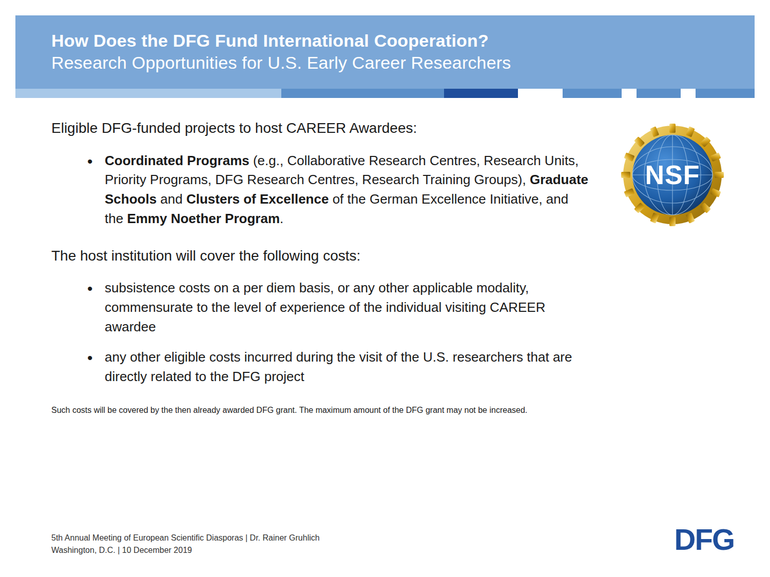How Does the DFG Fund International Cooperation? Research Opportunities for U.S. Early Career Researchers
Eligible DFG-funded projects to host CAREER Awardees:
Coordinated Programs (e.g., Collaborative Research Centres, Research Units, Priority Programs, DFG Research Centres, Research Training Groups), Graduate Schools and Clusters of Excellence of the German Excellence Initiative, and the Emmy Noether Program.
The host institution will cover the following costs:
subsistence costs on a per diem basis, or any other applicable modality, commensurate to the level of experience of the individual visiting CAREER awardee
any other eligible costs incurred during the visit of the U.S. researchers that are directly related to the DFG project
Such costs will be covered by the then already awarded DFG grant. The maximum amount of the DFG grant may not be increased.
NSF
5th Annual Meeting of European Scientific Diasporas | Dr. Rainer Gruhlich
Washington, D.C. | 10 December 2019
DFG